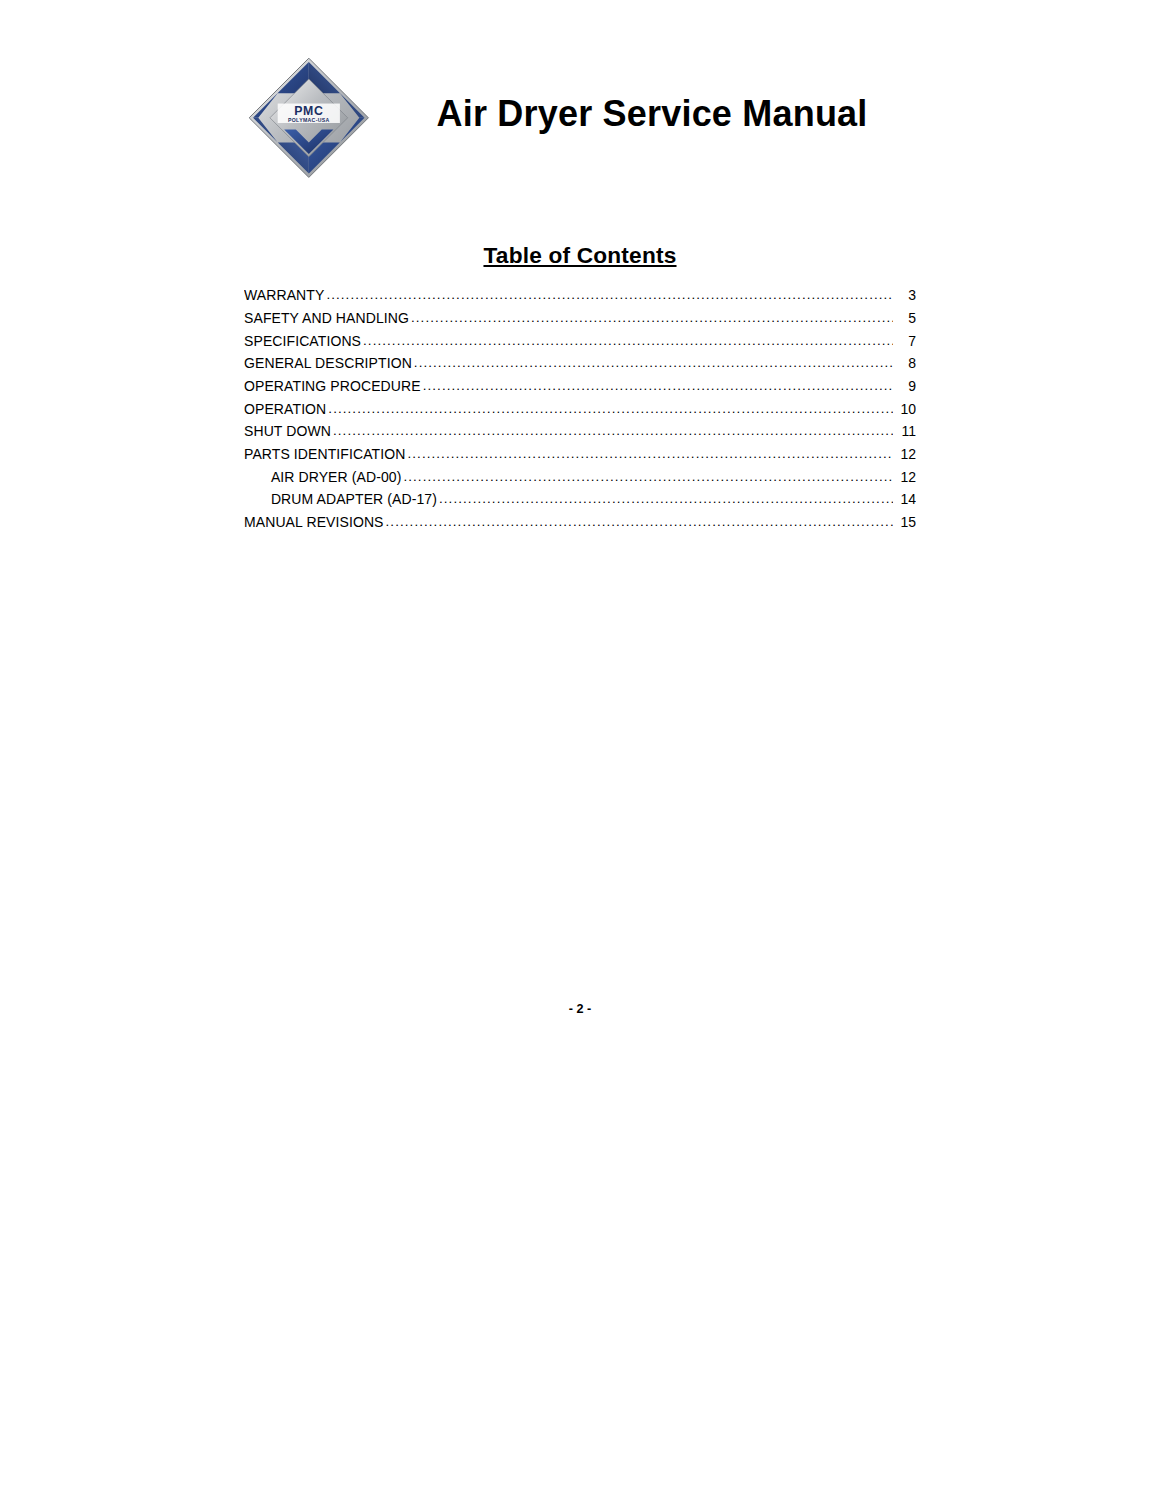PMC POLYMAC-USA
Air Dryer Service Manual
Table of Contents
WARRANTY ................................................................................................................................................................. 3
SAFETY AND HANDLING ................................................................................................................................................................. 5
SPECIFICATIONS ................................................................................................................................................................. 7
GENERAL DESCRIPTION ................................................................................................................................................................. 8
OPERATING PROCEDURE ................................................................................................................................................................. 9
OPERATION ................................................................................................................................................................. 10
SHUT DOWN ................................................................................................................................................................. 11
PARTS IDENTIFICATION ................................................................................................................................................................. 12
AIR DRYER (AD-00) ................................................................................................................................................................. 12
DRUM ADAPTER (AD-17) ................................................................................................................................................................. 14
MANUAL REVISIONS ................................................................................................................................................................. 15
- 2 -